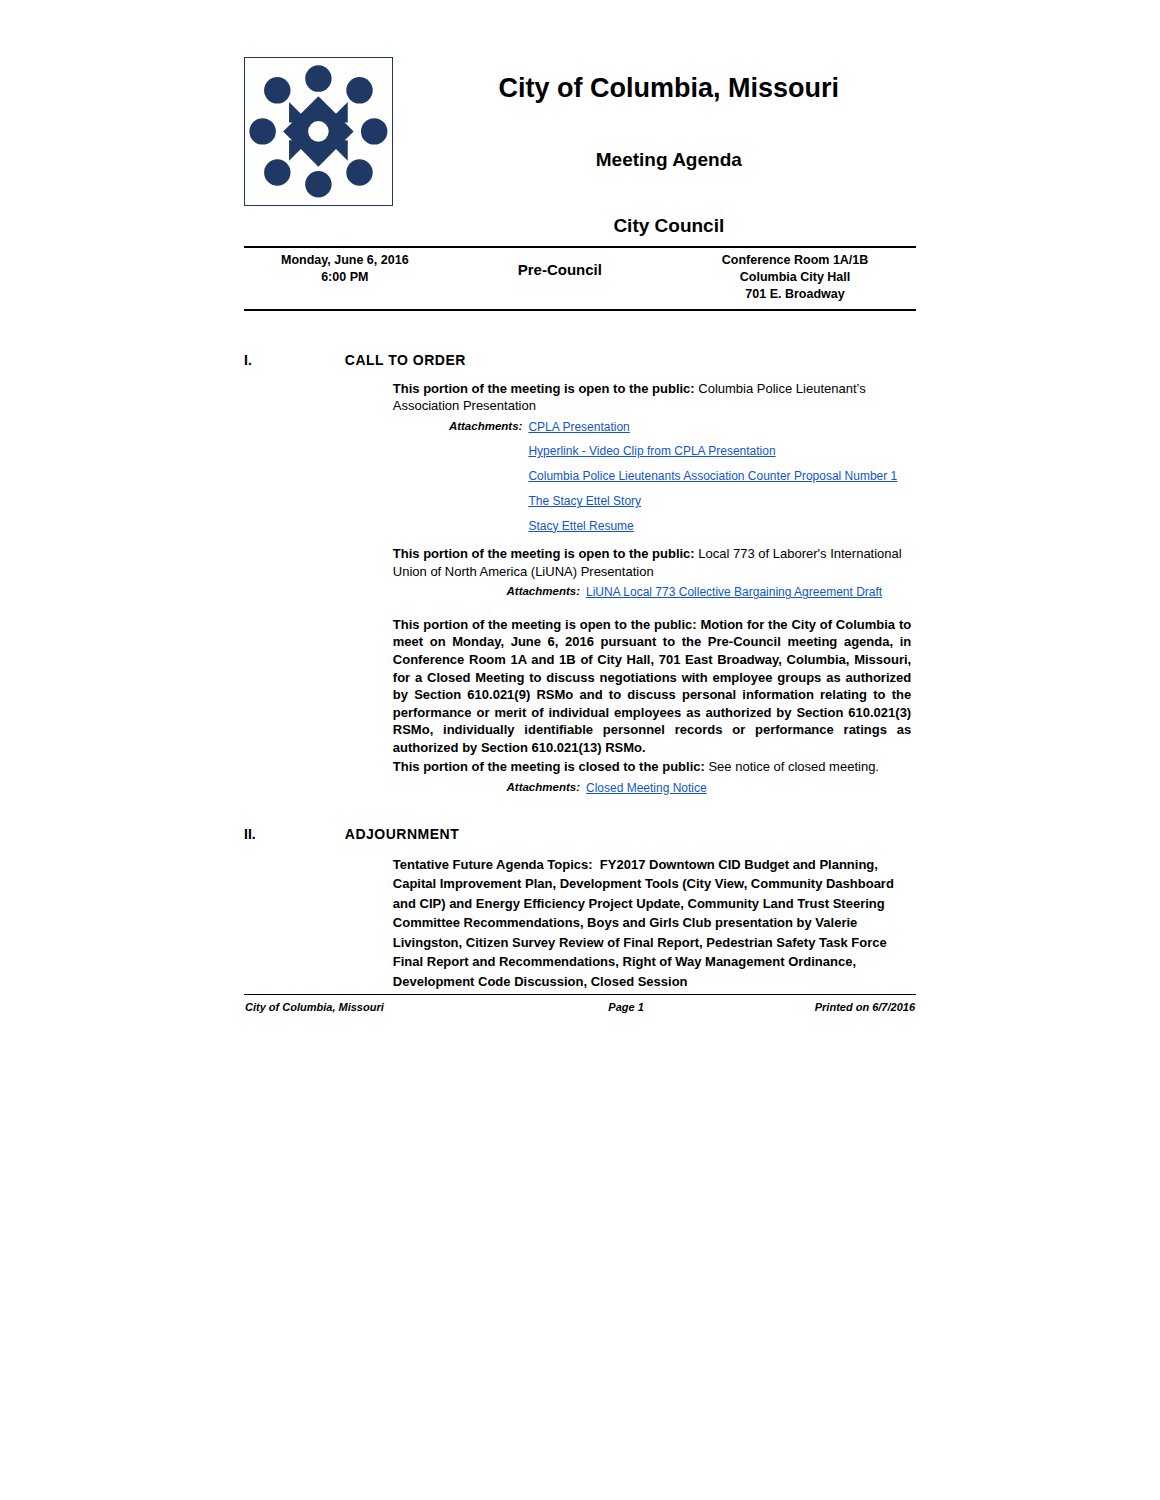City of Columbia, Missouri
Meeting Agenda
City Council
| Monday, June 6, 2016 6:00 PM | Pre-Council | Conference Room 1A/1B Columbia City Hall 701 E. Broadway |
I.
CALL TO ORDER
This portion of the meeting is open to the public: Columbia Police Lieutenant’s Association Presentation
Attachments:
CPLA Presentation Hyperlink - Video Clip from CPLA Presentation Columbia Police Lieutenants Association Counter Proposal Number 1 The Stacy Ettel Story Stacy Ettel Resume
This portion of the meeting is open to the public: Local 773 of Laborer's International Union of North America (LiUNA) Presentation
Attachments:
LiUNA Local 773 Collective Bargaining Agreement Draft
This portion of the meeting is open to the public: Motion for the City of Columbia to meet on Monday, June 6, 2016 pursuant to the Pre-Council meeting agenda, in Conference Room 1A and 1B of City Hall, 701 East Broadway, Columbia, Missouri, for a Closed Meeting to discuss negotiations with employee groups as authorized by Section 610.021(9) RSMo and to discuss personal information relating to the performance or merit of individual employees as authorized by Section 610.021(3) RSMo, individually identifiable personnel records or performance ratings as authorized by Section 610.021(13) RSMo.
This portion of the meeting is closed to the public: See notice of closed meeting.
Attachments:
Closed Meeting Notice
II.
ADJOURNMENT
Tentative Future Agenda Topics: FY2017 Downtown CID Budget and Planning, Capital Improvement Plan, Development Tools (City View, Community Dashboard and CIP) and Energy Efficiency Project Update, Community Land Trust Steering Committee Recommendations, Boys and Girls Club presentation by Valerie Livingston, Citizen Survey Review of Final Report, Pedestrian Safety Task Force Final Report and Recommendations, Right of Way Management Ordinance, Development Code Discussion, Closed Session
| City of Columbia, Missouri | Page 1 | Printed on 6/7/2016 |